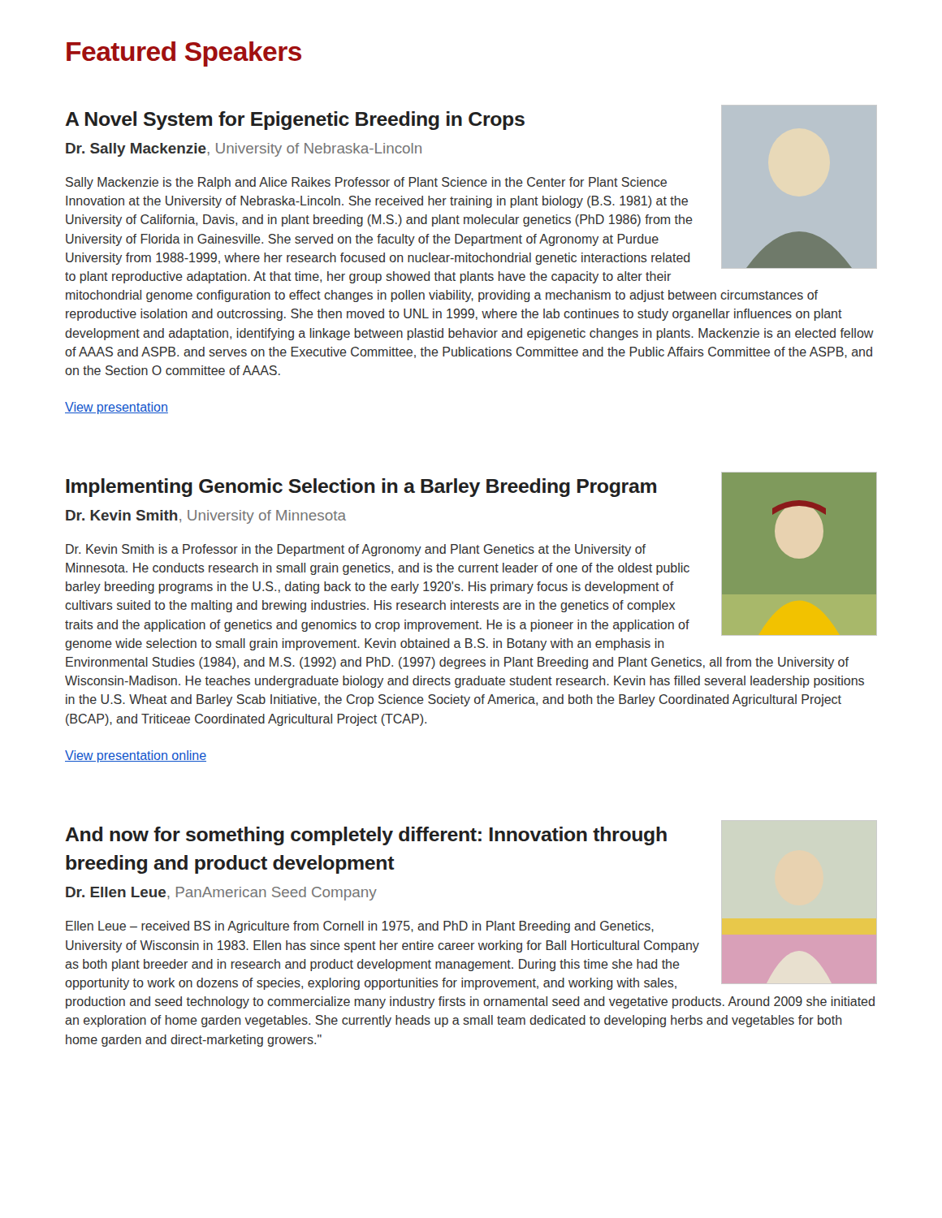Featured Speakers
A Novel System for Epigenetic Breeding in Crops
Dr. Sally Mackenzie, University of Nebraska-Lincoln
Sally Mackenzie is the Ralph and Alice Raikes Professor of Plant Science in the Center for Plant Science Innovation at the University of Nebraska-Lincoln. She received her training in plant biology (B.S. 1981) at the University of California, Davis, and in plant breeding (M.S.) and plant molecular genetics (PhD 1986) from the University of Florida in Gainesville. She served on the faculty of the Department of Agronomy at Purdue University from 1988-1999, where her research focused on nuclear-mitochondrial genetic interactions related to plant reproductive adaptation. At that time, her group showed that plants have the capacity to alter their mitochondrial genome configuration to effect changes in pollen viability, providing a mechanism to adjust between circumstances of reproductive isolation and outcrossing. She then moved to UNL in 1999, where the lab continues to study organellar influences on plant development and adaptation, identifying a linkage between plastid behavior and epigenetic changes in plants. Mackenzie is an elected fellow of AAAS and ASPB. and serves on the Executive Committee, the Publications Committee and the Public Affairs Committee of the ASPB, and on the Section O committee of AAAS.
View presentation
Implementing Genomic Selection in a Barley Breeding Program
Dr. Kevin Smith, University of Minnesota
Dr. Kevin Smith is a Professor in the Department of Agronomy and Plant Genetics at the University of Minnesota. He conducts research in small grain genetics, and is the current leader of one of the oldest public barley breeding programs in the U.S., dating back to the early 1920's. His primary focus is development of cultivars suited to the malting and brewing industries. His research interests are in the genetics of complex traits and the application of genetics and genomics to crop improvement. He is a pioneer in the application of genome wide selection to small grain improvement. Kevin obtained a B.S. in Botany with an emphasis in Environmental Studies (1984), and M.S. (1992) and PhD. (1997) degrees in Plant Breeding and Plant Genetics, all from the University of Wisconsin-Madison. He teaches undergraduate biology and directs graduate student research. Kevin has filled several leadership positions in the U.S. Wheat and Barley Scab Initiative, the Crop Science Society of America, and both the Barley Coordinated Agricultural Project (BCAP), and Triticeae Coordinated Agricultural Project (TCAP).
View presentation online
And now for something completely different: Innovation through breeding and product development
Dr. Ellen Leue, PanAmerican Seed Company
Ellen Leue – received BS in Agriculture from Cornell in 1975, and PhD in Plant Breeding and Genetics, University of Wisconsin in 1983. Ellen has since spent her entire career working for Ball Horticultural Company as both plant breeder and in research and product development management. During this time she had the opportunity to work on dozens of species, exploring opportunities for improvement, and working with sales, production and seed technology to commercialize many industry firsts in ornamental seed and vegetative products. Around 2009 she initiated an exploration of home garden vegetables. She currently heads up a small team dedicated to developing herbs and vegetables for both home garden and direct-marketing growers."